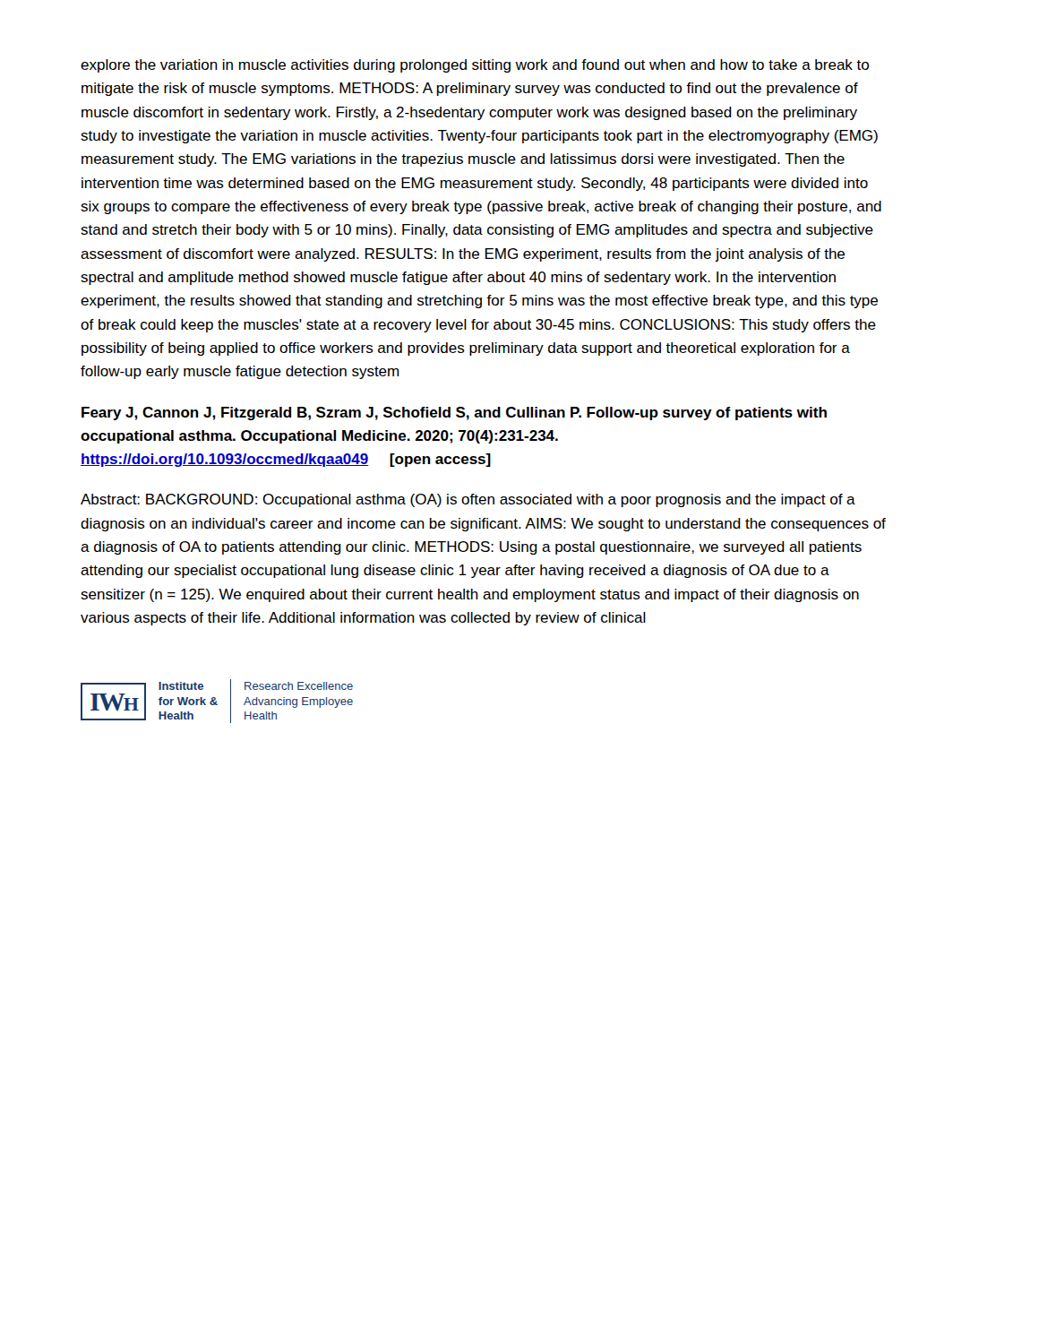explore the variation in muscle activities during prolonged sitting work and found out when and how to take a break to mitigate the risk of muscle symptoms. METHODS: A preliminary survey was conducted to find out the prevalence of muscle discomfort in sedentary work. Firstly, a 2-hsedentary computer work was designed based on the preliminary study to investigate the variation in muscle activities. Twenty-four participants took part in the electromyography (EMG) measurement study. The EMG variations in the trapezius muscle and latissimus dorsi were investigated. Then the intervention time was determined based on the EMG measurement study. Secondly, 48 participants were divided into six groups to compare the effectiveness of every break type (passive break, active break of changing their posture, and stand and stretch their body with 5 or 10 mins). Finally, data consisting of EMG amplitudes and spectra and subjective assessment of discomfort were analyzed. RESULTS: In the EMG experiment, results from the joint analysis of the spectral and amplitude method showed muscle fatigue after about 40 mins of sedentary work. In the intervention experiment, the results showed that standing and stretching for 5 mins was the most effective break type, and this type of break could keep the muscles' state at a recovery level for about 30-45 mins. CONCLUSIONS: This study offers the possibility of being applied to office workers and provides preliminary data support and theoretical exploration for a follow-up early muscle fatigue detection system
Feary J, Cannon J, Fitzgerald B, Szram J, Schofield S, and Cullinan P. Follow-up survey of patients with occupational asthma. Occupational Medicine. 2020; 70(4):231-234.
https://doi.org/10.1093/occmed/kqaa049 [open access]
Abstract: BACKGROUND: Occupational asthma (OA) is often associated with a poor prognosis and the impact of a diagnosis on an individual's career and income can be significant. AIMS: We sought to understand the consequences of a diagnosis of OA to patients attending our clinic. METHODS: Using a postal questionnaire, we surveyed all patients attending our specialist occupational lung disease clinic 1 year after having received a diagnosis of OA due to a sensitizer (n = 125). We enquired about their current health and employment status and impact of their diagnosis on various aspects of their life. Additional information was collected by review of clinical
IWH
Institute
for Work &
Health
Research Excellence
Advancing Employee
Health